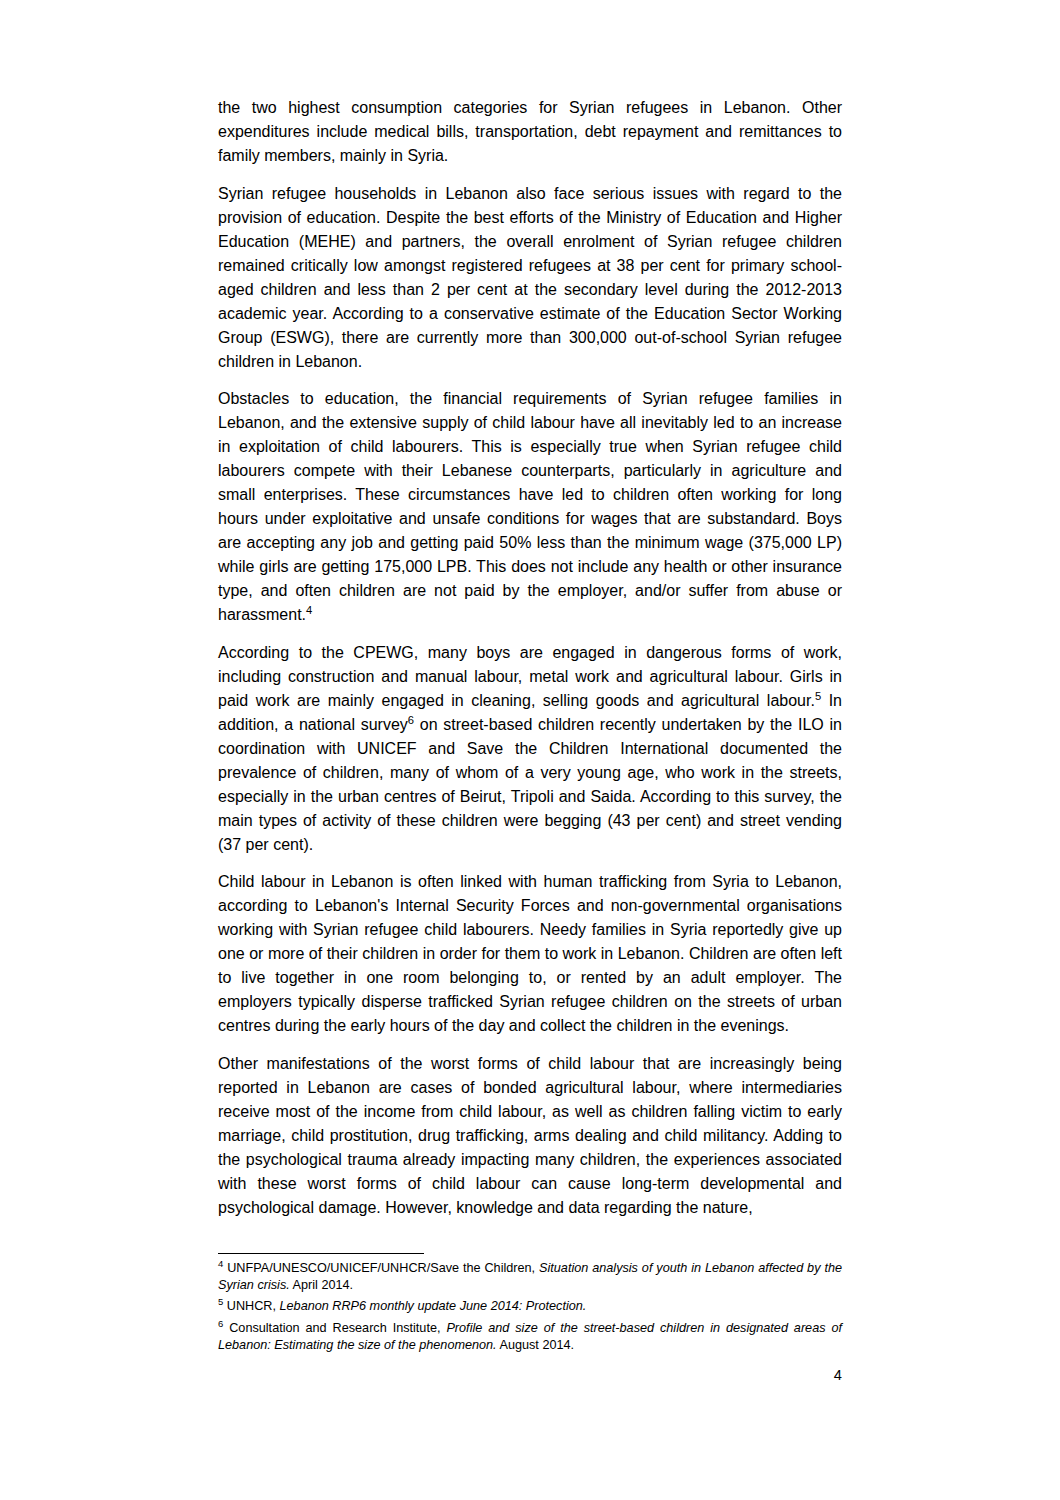the two highest consumption categories for Syrian refugees in Lebanon. Other expenditures include medical bills, transportation, debt repayment and remittances to family members, mainly in Syria.
Syrian refugee households in Lebanon also face serious issues with regard to the provision of education. Despite the best efforts of the Ministry of Education and Higher Education (MEHE) and partners, the overall enrolment of Syrian refugee children remained critically low amongst registered refugees at 38 per cent for primary school-aged children and less than 2 per cent at the secondary level during the 2012-2013 academic year. According to a conservative estimate of the Education Sector Working Group (ESWG), there are currently more than 300,000 out-of-school Syrian refugee children in Lebanon.
Obstacles to education, the financial requirements of Syrian refugee families in Lebanon, and the extensive supply of child labour have all inevitably led to an increase in exploitation of child labourers. This is especially true when Syrian refugee child labourers compete with their Lebanese counterparts, particularly in agriculture and small enterprises. These circumstances have led to children often working for long hours under exploitative and unsafe conditions for wages that are substandard. Boys are accepting any job and getting paid 50% less than the minimum wage (375,000 LP) while girls are getting 175,000 LPB. This does not include any health or other insurance type, and often children are not paid by the employer, and/or suffer from abuse or harassment.4
According to the CPEWG, many boys are engaged in dangerous forms of work, including construction and manual labour, metal work and agricultural labour. Girls in paid work are mainly engaged in cleaning, selling goods and agricultural labour.5 In addition, a national survey6 on street-based children recently undertaken by the ILO in coordination with UNICEF and Save the Children International documented the prevalence of children, many of whom of a very young age, who work in the streets, especially in the urban centres of Beirut, Tripoli and Saida. According to this survey, the main types of activity of these children were begging (43 per cent) and street vending (37 per cent).
Child labour in Lebanon is often linked with human trafficking from Syria to Lebanon, according to Lebanon's Internal Security Forces and non-governmental organisations working with Syrian refugee child labourers. Needy families in Syria reportedly give up one or more of their children in order for them to work in Lebanon. Children are often left to live together in one room belonging to, or rented by an adult employer. The employers typically disperse trafficked Syrian refugee children on the streets of urban centres during the early hours of the day and collect the children in the evenings.
Other manifestations of the worst forms of child labour that are increasingly being reported in Lebanon are cases of bonded agricultural labour, where intermediaries receive most of the income from child labour, as well as children falling victim to early marriage, child prostitution, drug trafficking, arms dealing and child militancy. Adding to the psychological trauma already impacting many children, the experiences associated with these worst forms of child labour can cause long-term developmental and psychological damage. However, knowledge and data regarding the nature,
4 UNFPA/UNESCO/UNICEF/UNHCR/Save the Children, Situation analysis of youth in Lebanon affected by the Syrian crisis. April 2014.
5 UNHCR, Lebanon RRP6 monthly update June 2014: Protection.
6 Consultation and Research Institute, Profile and size of the street-based children in designated areas of Lebanon: Estimating the size of the phenomenon. August 2014.
4